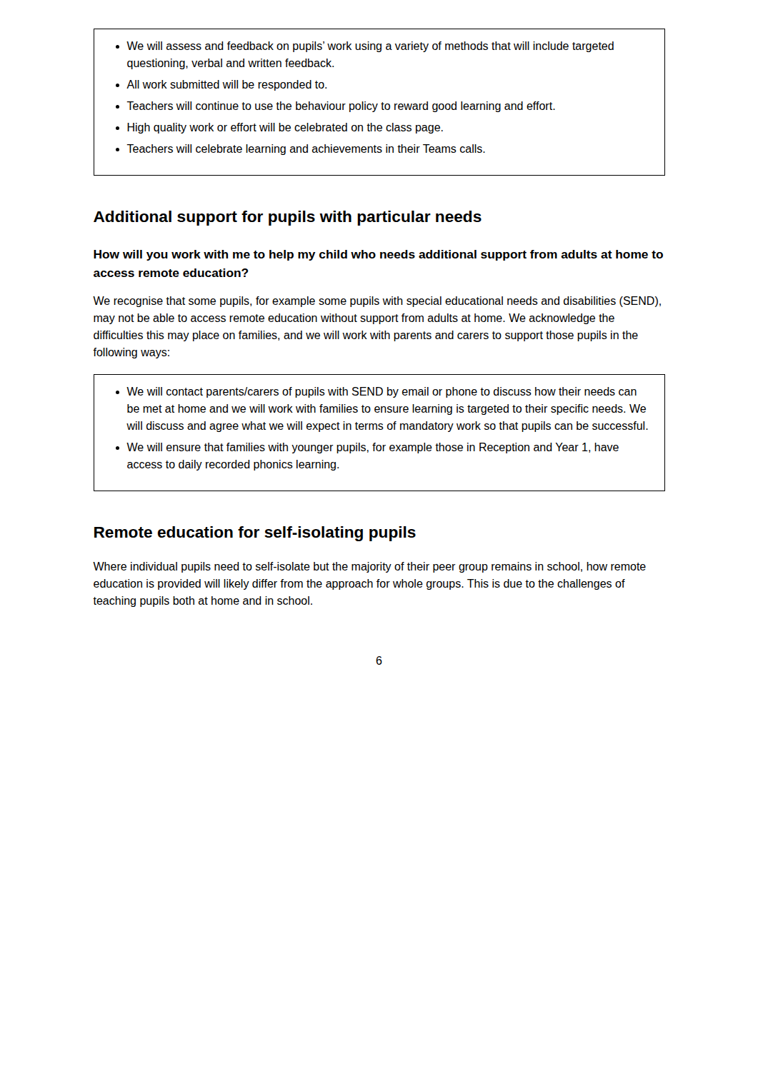We will assess and feedback on pupils’ work using a variety of methods that will include targeted questioning, verbal and written feedback.
All work submitted will be responded to.
Teachers will continue to use the behaviour policy to reward good learning and effort.
High quality work or effort will be celebrated on the class page.
Teachers will celebrate learning and achievements in their Teams calls.
Additional support for pupils with particular needs
How will you work with me to help my child who needs additional support from adults at home to access remote education?
We recognise that some pupils, for example some pupils with special educational needs and disabilities (SEND), may not be able to access remote education without support from adults at home. We acknowledge the difficulties this may place on families, and we will work with parents and carers to support those pupils in the following ways:
We will contact parents/carers of pupils with SEND by email or phone to discuss how their needs can be met at home and we will work with families to ensure learning is targeted to their specific needs. We will discuss and agree what we will expect in terms of mandatory work so that pupils can be successful.
We will ensure that families with younger pupils, for example those in Reception and Year 1, have access to daily recorded phonics learning.
Remote education for self-isolating pupils
Where individual pupils need to self-isolate but the majority of their peer group remains in school, how remote education is provided will likely differ from the approach for whole groups. This is due to the challenges of teaching pupils both at home and in school.
6